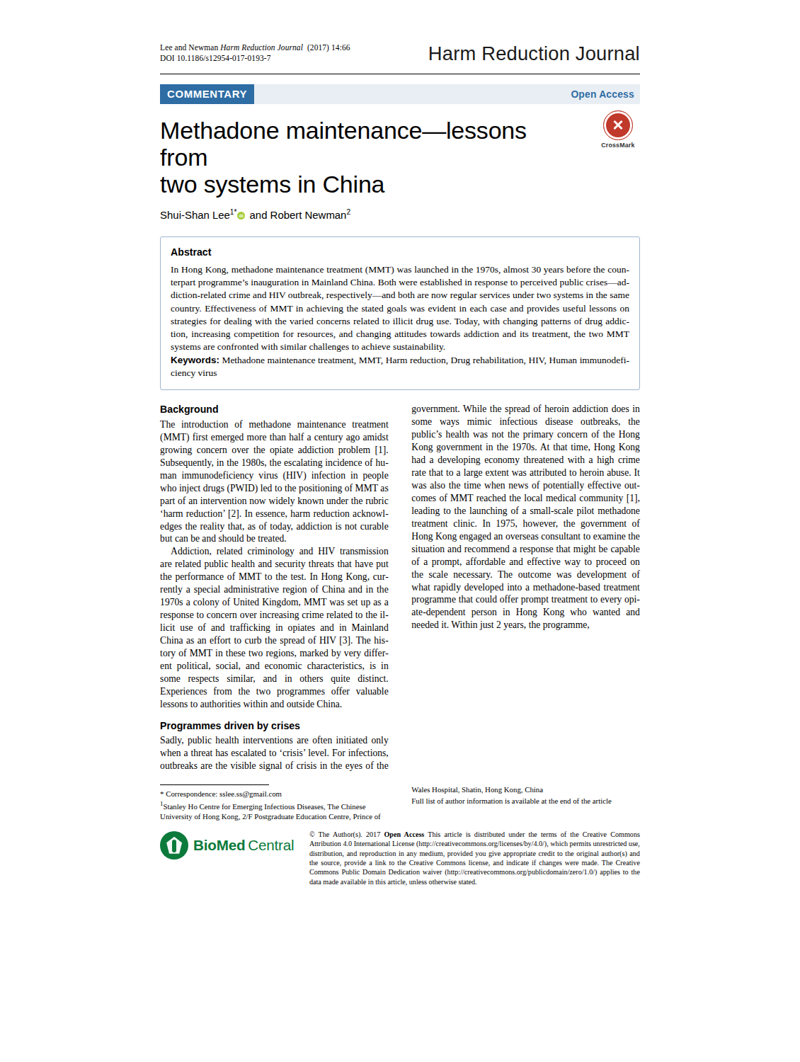Lee and Newman Harm Reduction Journal (2017) 14:66 DOI 10.1186/s12954-017-0193-7
Harm Reduction Journal
Commentary
Open Access
CrossMark
Methadone maintenance—lessons from
two systems in China
Shui-Shan Lee1* and Robert Newman2
Abstract
In Hong Kong, methadone maintenance treatment (MMT) was launched in the 1970s, almost 30 years before the counterpart programme’s inauguration in Mainland China. Both were established in response to perceived public crises—addiction-related crime and HIV outbreak, respectively—and both are now regular services under two systems in the same country. Effectiveness of MMT in achieving the stated goals was evident in each case and provides useful lessons on strategies for dealing with the varied concerns related to illicit drug use. Today, with changing patterns of drug addiction, increasing competition for resources, and changing attitudes towards addiction and its treatment, the two MMT systems are confronted with similar challenges to achieve sustainability.
Keywords: Methadone maintenance treatment, MMT, Harm reduction, Drug rehabilitation, HIV, Human immunodeficiency virus
Background
The introduction of methadone maintenance treatment (MMT) first emerged more than half a century ago amidst growing concern over the opiate addiction problem [1]. Subsequently, in the 1980s, the escalating incidence of human immunodeficiency virus (HIV) infection in people who inject drugs (PWID) led to the positioning of MMT as part of an intervention now widely known under the rubric ‘harm reduction’ [2]. In essence, harm reduction acknowledges the reality that, as of today, addiction is not curable but can be and should be treated.
Addiction, related criminology and HIV transmission are related public health and security threats that have put the performance of MMT to the test. In Hong Kong, currently a special administrative region of China and in the 1970s a colony of United Kingdom, MMT was set up as a response to concern over increasing crime related to the illicit use of and trafficking in opiates and in Mainland China as an effort to curb the spread of HIV [3]. The history of MMT in these two regions, marked by very different political, social, and economic characteristics, is in some respects similar, and in others quite distinct. Experiences from the two programmes offer valuable lessons to authorities within and outside China.
Programmes driven by crises
Sadly, public health interventions are often initiated only when a threat has escalated to ‘crisis’ level. For infections, outbreaks are the visible signal of crisis in the eyes of the government. While the spread of heroin addiction does in some ways mimic infectious disease outbreaks, the public’s health was not the primary concern of the Hong Kong government in the 1970s. At that time, Hong Kong had a developing economy threatened with a high crime rate that to a large extent was attributed to heroin abuse. It was also the time when news of potentially effective outcomes of MMT reached the local medical community [1], leading to the launching of a small-scale pilot methadone treatment clinic. In 1975, however, the government of Hong Kong engaged an overseas consultant to examine the situation and recommend a response that might be capable of a prompt, affordable and effective way to proceed on the scale necessary. The outcome was development of what rapidly developed into a methadone-based treatment programme that could offer prompt treatment to every opiate-dependent person in Hong Kong who wanted and needed it. Within just 2 years, the programme,
* Correspondence: sslee.ss@gmail.com
1Stanley Ho Centre for Emerging Infectious Diseases, The Chinese University of Hong Kong, 2/F Postgraduate Education Centre, Prince of Wales Hospital, Shatin, Hong Kong, China
Full list of author information is available at the end of the article
BioMed Central
© The Author(s). 2017 Open Access This article is distributed under the terms of the Creative Commons Attribution 4.0 International License (http://creativecommons.org/licenses/by/4.0/), which permits unrestricted use, distribution, and reproduction in any medium, provided you give appropriate credit to the original author(s) and the source, provide a link to the Creative Commons license, and indicate if changes were made. The Creative Commons Public Domain Dedication waiver (http://creativecommons.org/publicdomain/zero/1.0/) applies to the data made available in this article, unless otherwise stated.